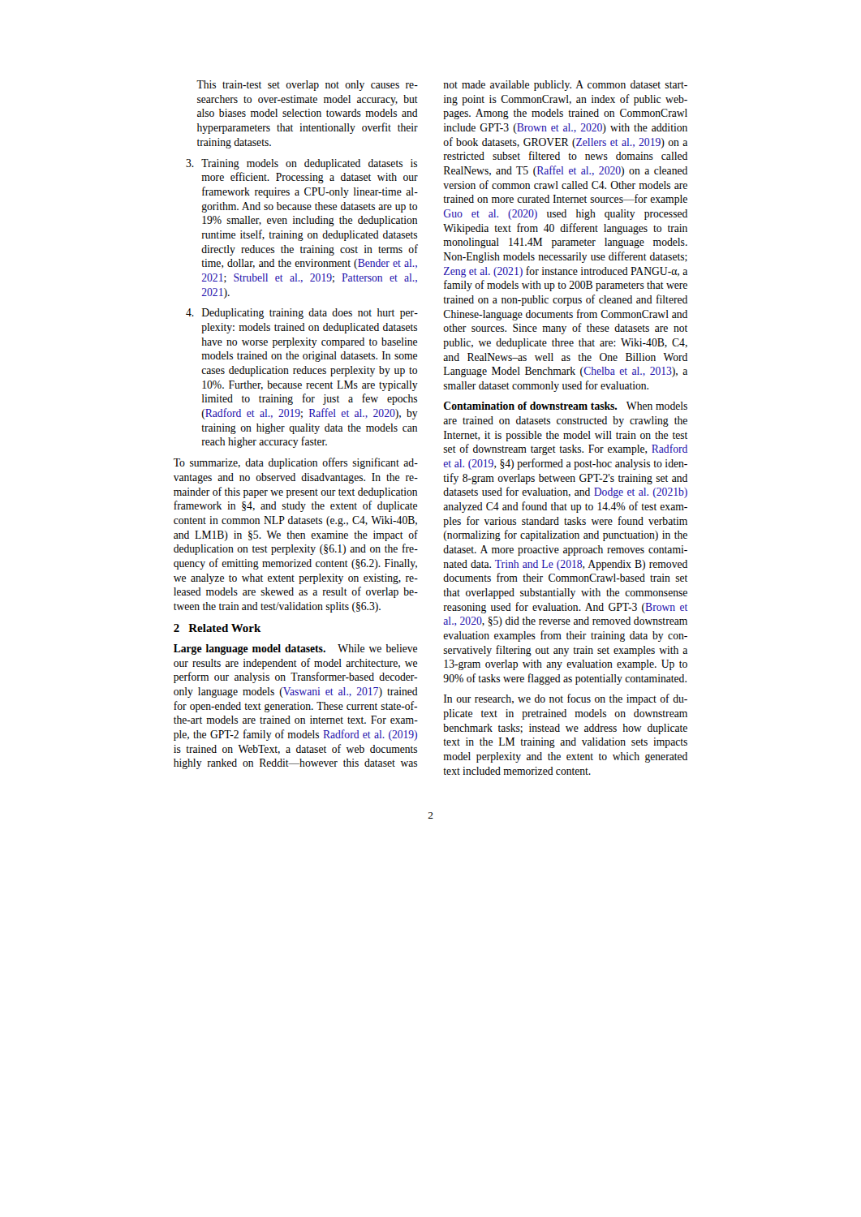This train-test set overlap not only causes researchers to over-estimate model accuracy, but also biases model selection towards models and hyperparameters that intentionally overfit their training datasets.
Training models on deduplicated datasets is more efficient. Processing a dataset with our framework requires a CPU-only linear-time algorithm. And so because these datasets are up to 19% smaller, even including the deduplication runtime itself, training on deduplicated datasets directly reduces the training cost in terms of time, dollar, and the environment (Bender et al., 2021; Strubell et al., 2019; Patterson et al., 2021).
Deduplicating training data does not hurt perplexity: models trained on deduplicated datasets have no worse perplexity compared to baseline models trained on the original datasets. In some cases deduplication reduces perplexity by up to 10%. Further, because recent LMs are typically limited to training for just a few epochs (Radford et al., 2019; Raffel et al., 2020), by training on higher quality data the models can reach higher accuracy faster.
To summarize, data duplication offers significant advantages and no observed disadvantages. In the remainder of this paper we present our text deduplication framework in §4, and study the extent of duplicate content in common NLP datasets (e.g., C4, Wiki-40B, and LM1B) in §5. We then examine the impact of deduplication on test perplexity (§6.1) and on the frequency of emitting memorized content (§6.2). Finally, we analyze to what extent perplexity on existing, released models are skewed as a result of overlap between the train and test/validation splits (§6.3).
2 Related Work
Large language model datasets. While we believe our results are independent of model architecture, we perform our analysis on Transformer-based decoder-only language models (Vaswani et al., 2017) trained for open-ended text generation. These current state-of-the-art models are trained on internet text. For example, the GPT-2 family of models Radford et al. (2019) is trained on WebText, a dataset of web documents highly ranked on Reddit—however this dataset was not made available publicly. A common dataset starting point is CommonCrawl, an index of public webpages. Among the models trained on CommonCrawl include GPT-3 (Brown et al., 2020) with the addition of book datasets, GROVER (Zellers et al., 2019) on a restricted subset filtered to news domains called RealNews, and T5 (Raffel et al., 2020) on a cleaned version of common crawl called C4. Other models are trained on more curated Internet sources—for example Guo et al. (2020) used high quality processed Wikipedia text from 40 different languages to train monolingual 141.4M parameter language models. Non-English models necessarily use different datasets; Zeng et al. (2021) for instance introduced PANGU-α, a family of models with up to 200B parameters that were trained on a non-public corpus of cleaned and filtered Chinese-language documents from CommonCrawl and other sources. Since many of these datasets are not public, we deduplicate three that are: Wiki-40B, C4, and RealNews–as well as the One Billion Word Language Model Benchmark (Chelba et al., 2013), a smaller dataset commonly used for evaluation.
Contamination of downstream tasks. When models are trained on datasets constructed by crawling the Internet, it is possible the model will train on the test set of downstream target tasks. For example, Radford et al. (2019, §4) performed a post-hoc analysis to identify 8-gram overlaps between GPT-2's training set and datasets used for evaluation, and Dodge et al. (2021b) analyzed C4 and found that up to 14.4% of test examples for various standard tasks were found verbatim (normalizing for capitalization and punctuation) in the dataset. A more proactive approach removes contaminated data. Trinh and Le (2018, Appendix B) removed documents from their CommonCrawl-based train set that overlapped substantially with the commonsense reasoning used for evaluation. And GPT-3 (Brown et al., 2020, §5) did the reverse and removed downstream evaluation examples from their training data by conservatively filtering out any train set examples with a 13-gram overlap with any evaluation example. Up to 90% of tasks were flagged as potentially contaminated.
In our research, we do not focus on the impact of duplicate text in pretrained models on downstream benchmark tasks; instead we address how duplicate text in the LM training and validation sets impacts model perplexity and the extent to which generated text included memorized content.
2